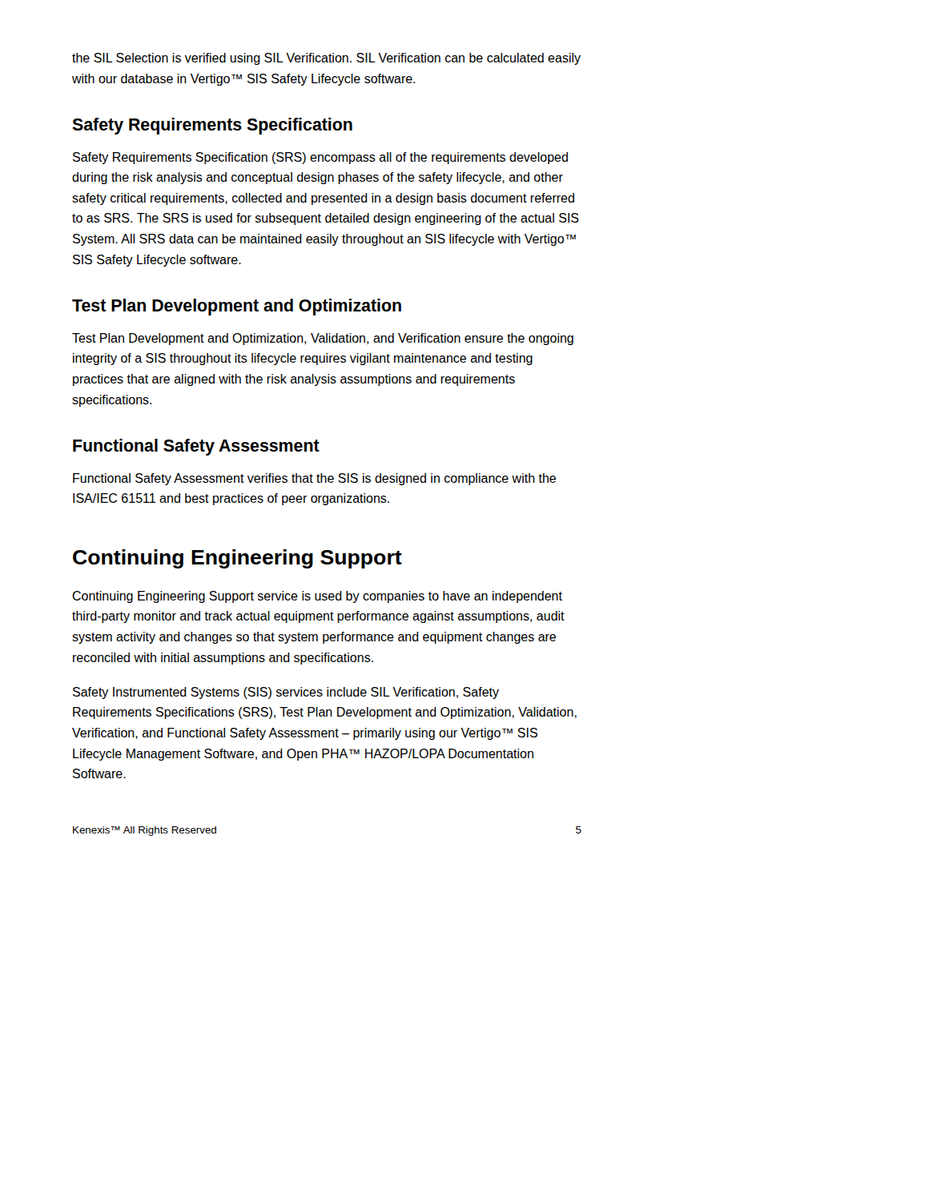the SIL Selection is verified using SIL Verification. SIL Verification can be calculated easily with our database in Vertigo™ SIS Safety Lifecycle software.
Safety Requirements Specification
Safety Requirements Specification (SRS) encompass all of the requirements developed during the risk analysis and conceptual design phases of the safety lifecycle, and other safety critical requirements, collected and presented in a design basis document referred to as SRS. The SRS is used for subsequent detailed design engineering of the actual SIS System. All SRS data can be maintained easily throughout an SIS lifecycle with Vertigo™ SIS Safety Lifecycle software.
Test Plan Development and Optimization
Test Plan Development and Optimization, Validation, and Verification ensure the ongoing integrity of a SIS throughout its lifecycle requires vigilant maintenance and testing practices that are aligned with the risk analysis assumptions and requirements specifications.
Functional Safety Assessment
Functional Safety Assessment verifies that the SIS is designed in compliance with the ISA/IEC 61511 and best practices of peer organizations.
Continuing Engineering Support
Continuing Engineering Support service is used by companies to have an independent third-party monitor and track actual equipment performance against assumptions, audit system activity and changes so that system performance and equipment changes are reconciled with initial assumptions and specifications.
Safety Instrumented Systems (SIS) services include SIL Verification, Safety Requirements Specifications (SRS), Test Plan Development and Optimization, Validation, Verification, and Functional Safety Assessment – primarily using our Vertigo™ SIS Lifecycle Management Software, and Open PHA™ HAZOP/LOPA Documentation Software.
Kenexis™ All Rights Reserved 5